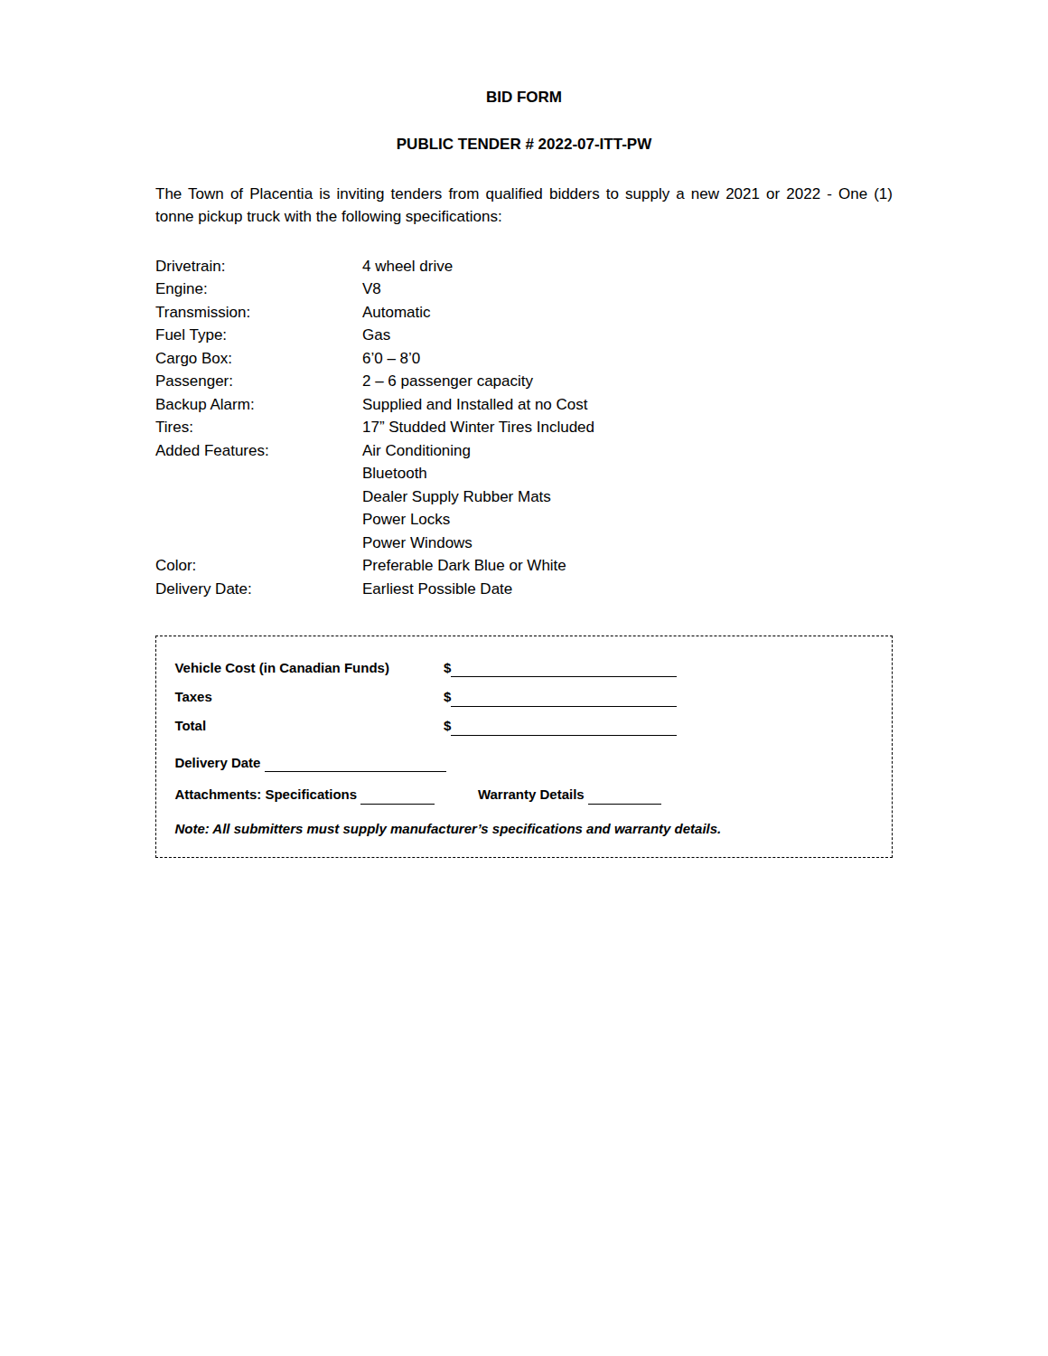BID FORM
PUBLIC TENDER # 2022-07-ITT-PW
The Town of Placentia is inviting tenders from qualified bidders to supply a new 2021 or 2022 - One (1) tonne pickup truck with the following specifications:
| Drivetrain: | 4 wheel drive |
| Engine: | V8 |
| Transmission: | Automatic |
| Fuel Type: | Gas |
| Cargo Box: | 6’0 – 8’0 |
| Passenger: | 2 – 6 passenger capacity |
| Backup Alarm: | Supplied and Installed at no Cost |
| Tires: | 17” Studded Winter Tires Included |
| Added Features: | Air Conditioning |
| | Bluetooth |
| | Dealer Supply Rubber Mats |
| | Power Locks |
| | Power Windows |
| Color: | Preferable Dark Blue or White |
| Delivery Date: | Earliest Possible Date |
| Vehicle Cost (in Canadian Funds) | $ |
| Taxes | $ |
| Total | $ |
Delivery Date
Attachments: Specifications Warranty Details
Note: All submitters must supply manufacturer’s specifications and warranty details.